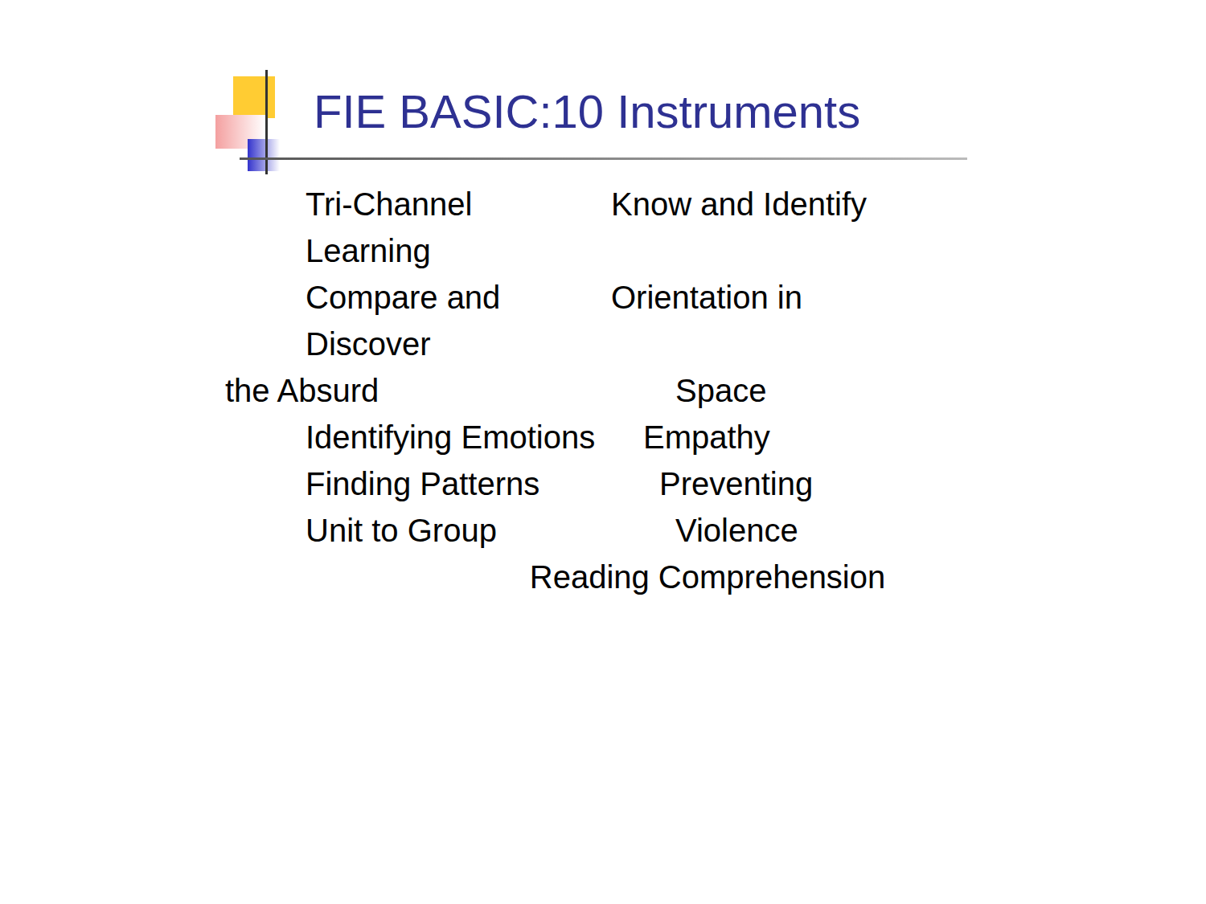FIE BASIC:10 Instruments
Tri-Channel Learning
Know and Identify
Compare and Discover
Orientation in
the Absurd
Space
Identifying Emotions
Empathy
Finding Patterns
Preventing
Unit to Group
Violence
Reading Comprehension